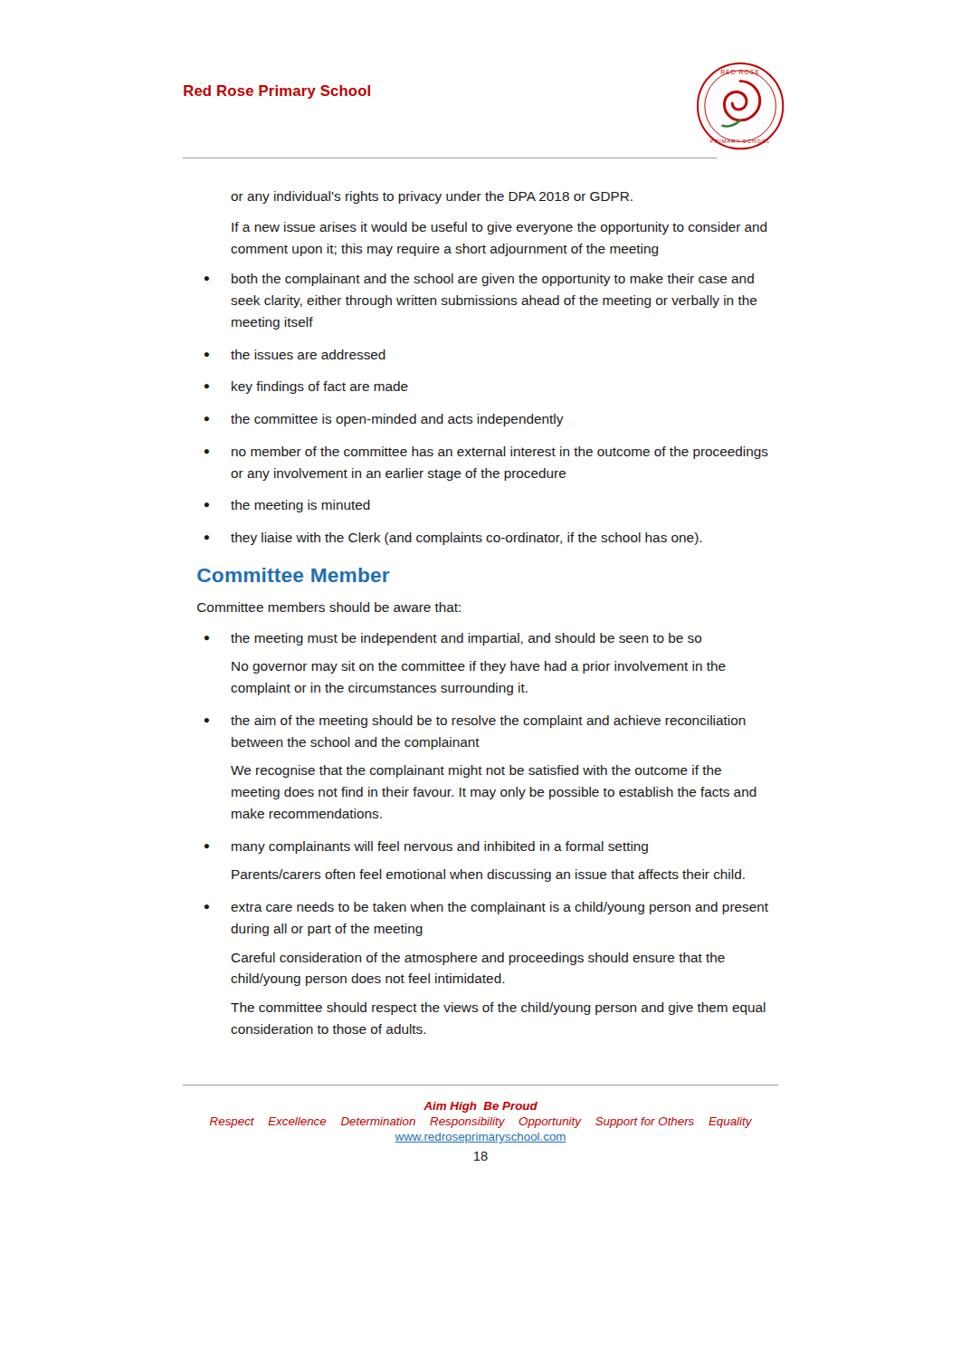Red Rose Primary School
RED ROSE PRIMARY SCHOOL
or any individual’s rights to privacy under the DPA 2018 or GDPR.
If a new issue arises it would be useful to give everyone the opportunity to consider and comment upon it; this may require a short adjournment of the meeting
both the complainant and the school are given the opportunity to make their case and seek clarity, either through written submissions ahead of the meeting or verbally in the meeting itself
the issues are addressed
key findings of fact are made
the committee is open-minded and acts independently
no member of the committee has an external interest in the outcome of the proceedings or any involvement in an earlier stage of the procedure
the meeting is minuted
they liaise with the Clerk (and complaints co-ordinator, if the school has one).
Committee Member
Committee members should be aware that:
the meeting must be independent and impartial, and should be seen to be so
No governor may sit on the committee if they have had a prior involvement in the complaint or in the circumstances surrounding it.
the aim of the meeting should be to resolve the complaint and achieve reconciliation between the school and the complainant
We recognise that the complainant might not be satisfied with the outcome if the meeting does not find in their favour. It may only be possible to establish the facts and make recommendations.
many complainants will feel nervous and inhibited in a formal setting
Parents/carers often feel emotional when discussing an issue that affects their child.
extra care needs to be taken when the complainant is a child/young person and present during all or part of the meeting
Careful consideration of the atmosphere and proceedings should ensure that the child/young person does not feel intimidated.
The committee should respect the views of the child/young person and give them equal consideration to those of adults.
Aim High Be Proud
Respect Excellence Determination Responsibility Opportunity Support for Others Equality
www.redroseprimaryschool.com
18